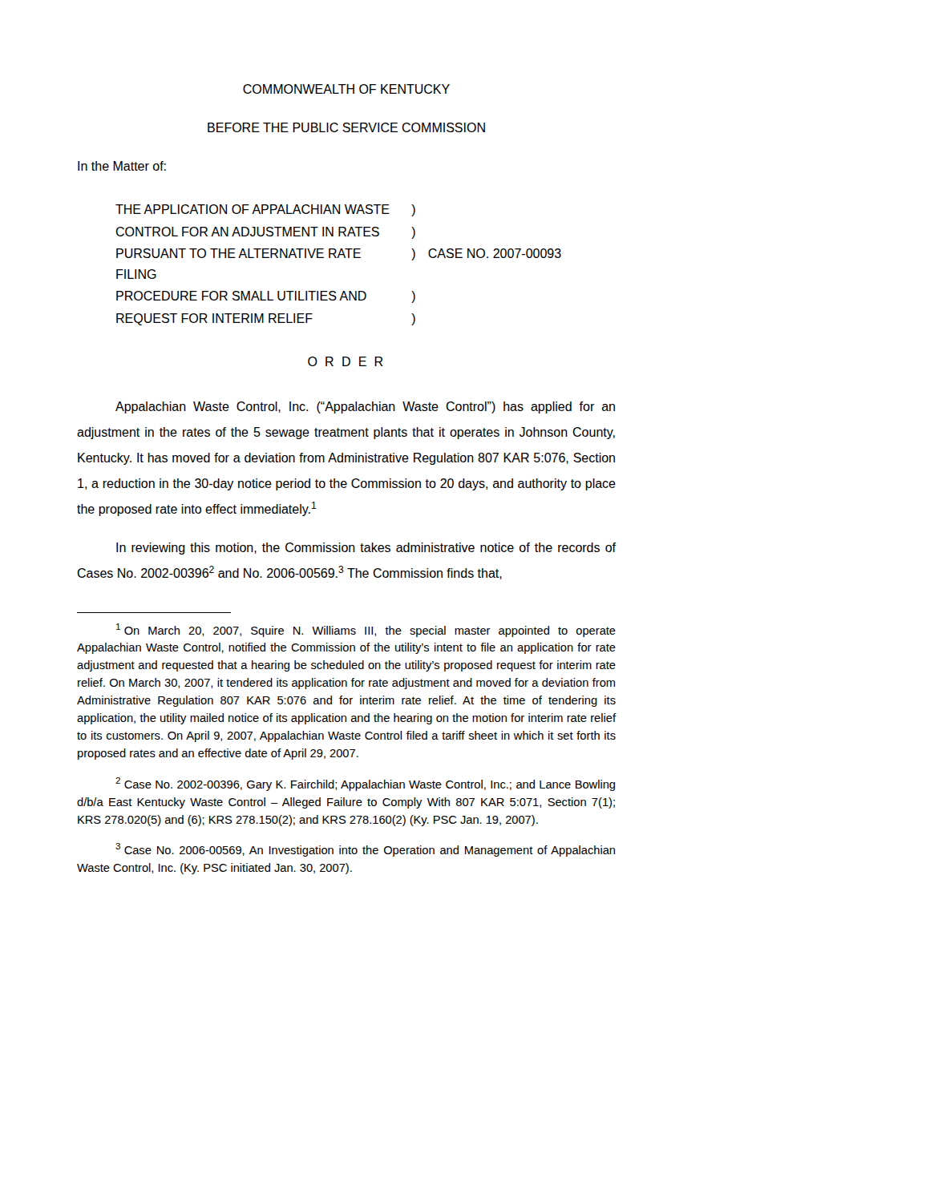COMMONWEALTH OF KENTUCKY
BEFORE THE PUBLIC SERVICE COMMISSION
In the Matter of:
| THE APPLICATION OF APPALACHIAN WASTE | ) | |
| CONTROL FOR AN ADJUSTMENT IN RATES | ) | |
| PURSUANT TO THE ALTERNATIVE RATE FILING | ) | CASE NO. 2007-00093 |
| PROCEDURE FOR SMALL UTILITIES AND | ) | |
| REQUEST FOR INTERIM RELIEF | ) | |
O R D E R
Appalachian Waste Control, Inc. (“Appalachian Waste Control”) has applied for an adjustment in the rates of the 5 sewage treatment plants that it operates in Johnson County, Kentucky. It has moved for a deviation from Administrative Regulation 807 KAR 5:076, Section 1, a reduction in the 30-day notice period to the Commission to 20 days, and authority to place the proposed rate into effect immediately.1
In reviewing this motion, the Commission takes administrative notice of the records of Cases No. 2002-003962 and No. 2006-00569.3 The Commission finds that,
1 On March 20, 2007, Squire N. Williams III, the special master appointed to operate Appalachian Waste Control, notified the Commission of the utility’s intent to file an application for rate adjustment and requested that a hearing be scheduled on the utility’s proposed request for interim rate relief. On March 30, 2007, it tendered its application for rate adjustment and moved for a deviation from Administrative Regulation 807 KAR 5:076 and for interim rate relief. At the time of tendering its application, the utility mailed notice of its application and the hearing on the motion for interim rate relief to its customers. On April 9, 2007, Appalachian Waste Control filed a tariff sheet in which it set forth its proposed rates and an effective date of April 29, 2007.
2 Case No. 2002-00396, Gary K. Fairchild; Appalachian Waste Control, Inc.; and Lance Bowling d/b/a East Kentucky Waste Control – Alleged Failure to Comply With 807 KAR 5:071, Section 7(1); KRS 278.020(5) and (6); KRS 278.150(2); and KRS 278.160(2) (Ky. PSC Jan. 19, 2007).
3 Case No. 2006-00569, An Investigation into the Operation and Management of Appalachian Waste Control, Inc. (Ky. PSC initiated Jan. 30, 2007).